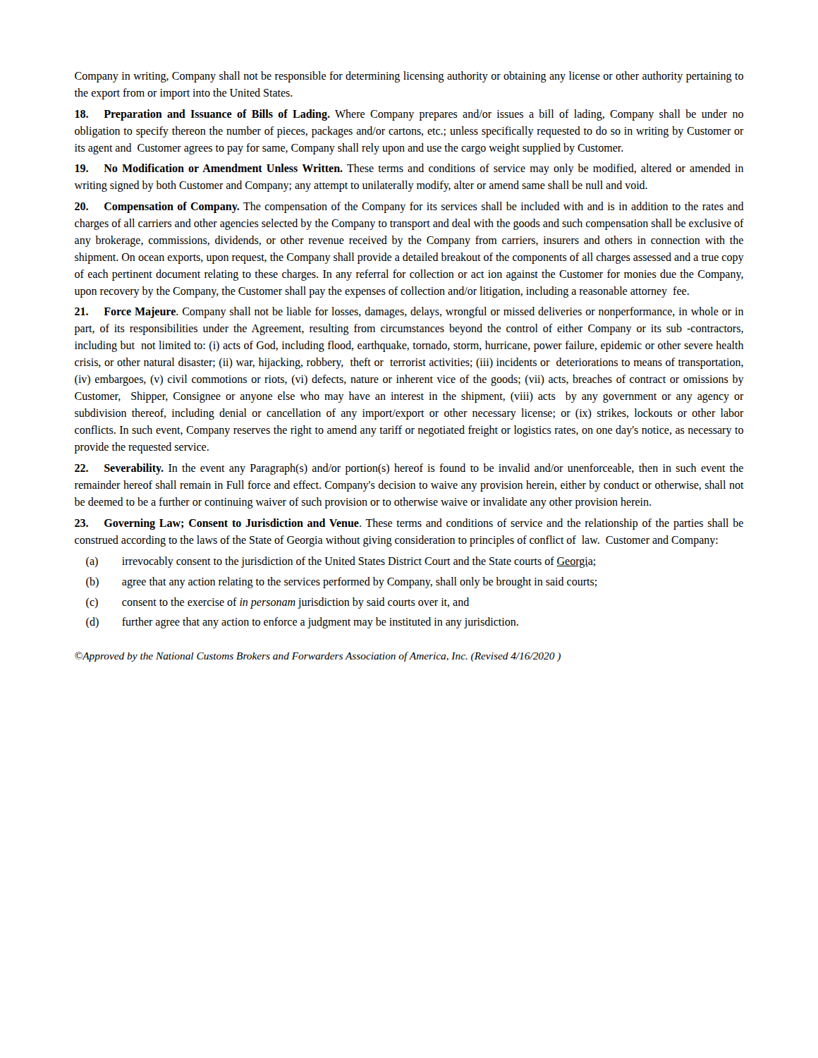Company in writing, Company shall not be responsible for determining licensing authority or obtaining any license or other authority pertaining to the export from or import into the United States.
18. Preparation and Issuance of Bills of Lading. Where Company prepares and/or issues a bill of lading, Company shall be under no obligation to specify thereon the number of pieces, packages and/or cartons, etc.; unless specifically requested to do so in writing by Customer or its agent and Customer agrees to pay for same, Company shall rely upon and use the cargo weight supplied by Customer.
19. No Modification or Amendment Unless Written. These terms and conditions of service may only be modified, altered or amended in writing signed by both Customer and Company; any attempt to unilaterally modify, alter or amend same shall be null and void.
20. Compensation of Company. The compensation of the Company for its services shall be included with and is in addition to the rates and charges of all carriers and other agencies selected by the Company to transport and deal with the goods and such compensation shall be exclusive of any brokerage, commissions, dividends, or other revenue received by the Company from carriers, insurers and others in connection with the shipment. On ocean exports, upon request, the Company shall provide a detailed breakout of the components of all charges assessed and a true copy of each pertinent document relating to these charges. In any referral for collection or act ion against the Customer for monies due the Company, upon recovery by the Company, the Customer shall pay the expenses of collection and/or litigation, including a reasonable attorney fee.
21. Force Majeure. Company shall not be liable for losses, damages, delays, wrongful or missed deliveries or nonperformance, in whole or in part, of its responsibilities under the Agreement, resulting from circumstances beyond the control of either Company or its sub -contractors, including but not limited to: (i) acts of God, including flood, earthquake, tornado, storm, hurricane, power failure, epidemic or other severe health crisis, or other natural disaster; (ii) war, hijacking, robbery, theft or terrorist activities; (iii) incidents or deteriorations to means of transportation, (iv) embargoes, (v) civil commotions or riots, (vi) defects, nature or inherent vice of the goods; (vii) acts, breaches of contract or omissions by Customer, Shipper, Consignee or anyone else who may have an interest in the shipment, (viii) acts by any government or any agency or subdivision thereof, including denial or cancellation of any import/export or other necessary license; or (ix) strikes, lockouts or other labor conflicts. In such event, Company reserves the right to amend any tariff or negotiated freight or logistics rates, on one day's notice, as necessary to provide the requested service.
22. Severability. In the event any Paragraph(s) and/or portion(s) hereof is found to be invalid and/or unenforceable, then in such event the remainder hereof shall remain in Full force and effect. Company's decision to waive any provision herein, either by conduct or otherwise, shall not be deemed to be a further or continuing waiver of such provision or to otherwise waive or invalidate any other provision herein.
23. Governing Law; Consent to Jurisdiction and Venue. These terms and conditions of service and the relationship of the parties shall be construed according to the laws of the State of Georgia without giving consideration to principles of conflict of law. Customer and Company:
(a) irrevocably consent to the jurisdiction of the United States District Court and the State courts of Georgia;
(b) agree that any action relating to the services performed by Company, shall only be brought in said courts;
(c) consent to the exercise of in personam jurisdiction by said courts over it, and
(d) further agree that any action to enforce a judgment may be instituted in any jurisdiction.
©Approved by the National Customs Brokers and Forwarders Association of America, Inc. (Revised 4/16/2020 )